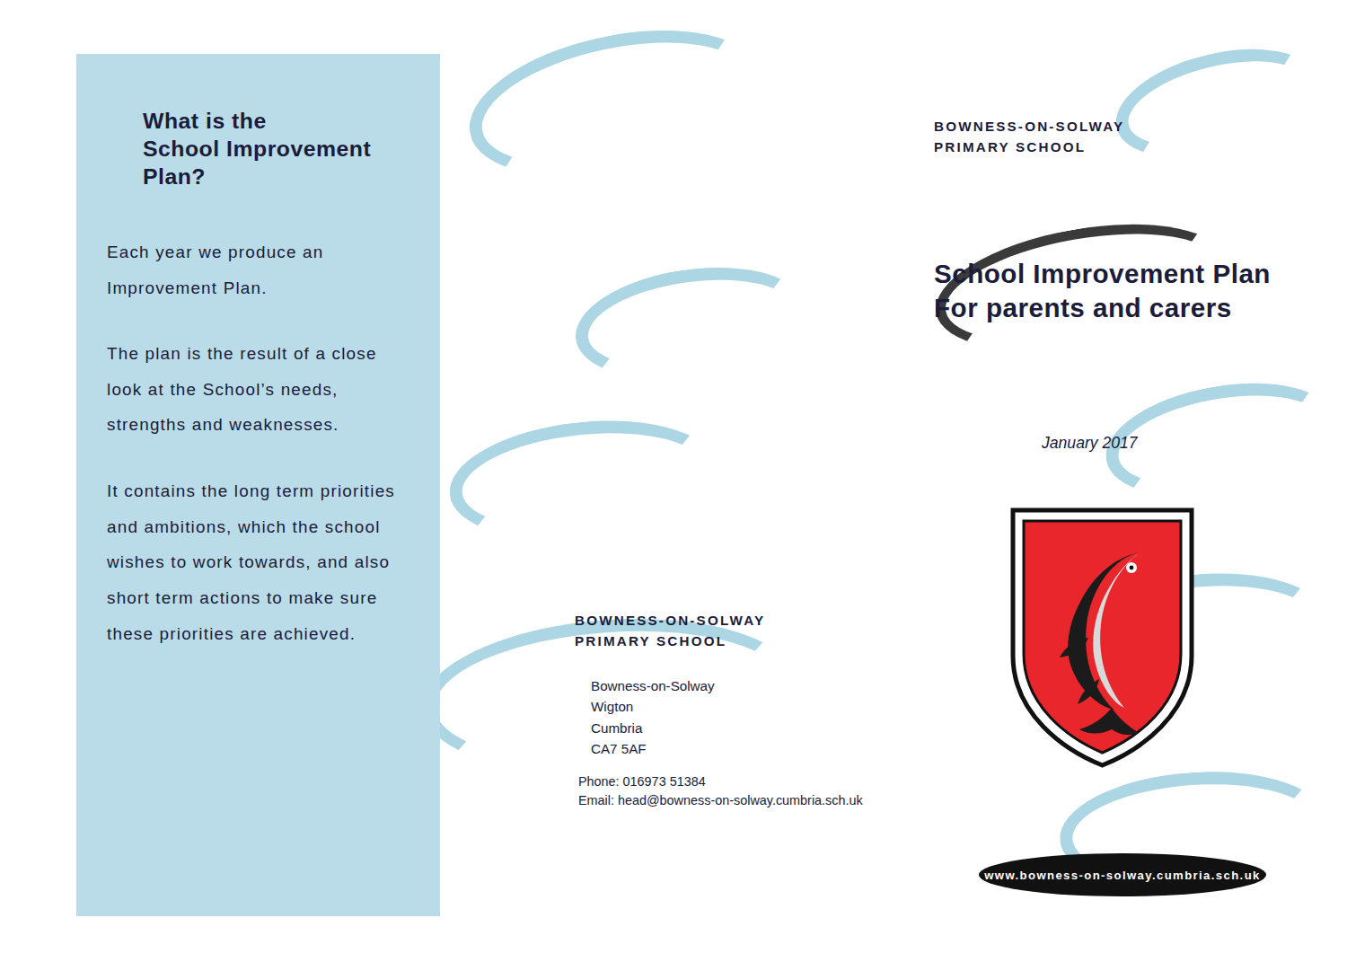What is the
School Improvement Plan?
Each year we produce an Improvement Plan.
The plan is the result of a close look at the School’s needs, strengths and weaknesses.
It contains the long term priorities and ambitions, which the school wishes to work towards, and also short term actions to make sure these priorities are achieved.
BOWNESS-ON-SOLWAY
PRIMARY SCHOOL
School Improvement Plan
For parents and carers
January 2017
www.bowness-on-solway.cumbria.sch.uk
BOWNESS-ON-SOLWAY
PRIMARY SCHOOL
Bowness-on-Solway
Wigton
Cumbria
CA7 5AF
Phone: 016973 51384
Email: head@bowness-on-solway.cumbria.sch.uk